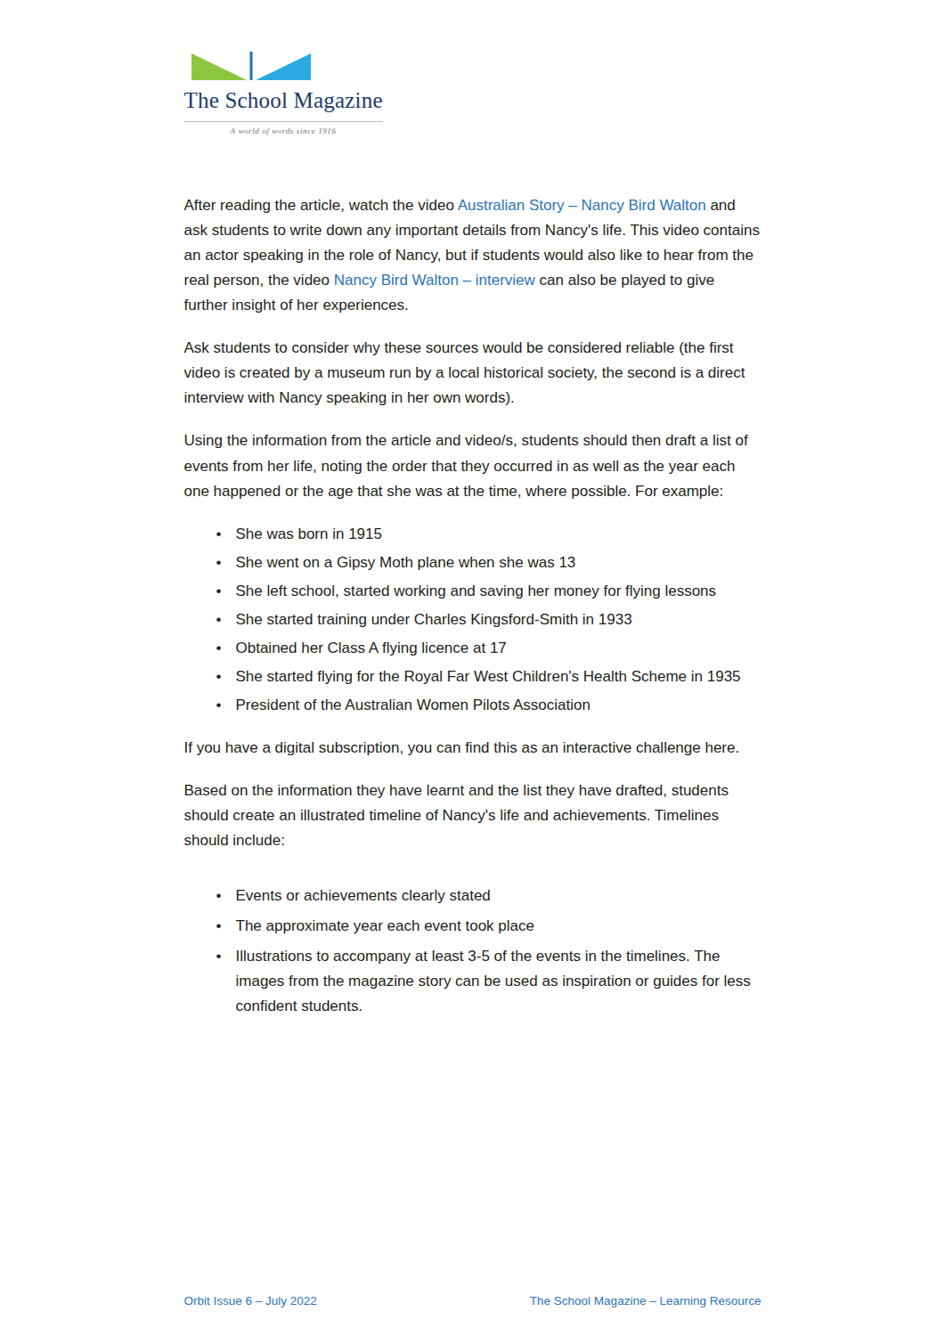The School Magazine
A world of words since 1916
After reading the article, watch the video Australian Story – Nancy Bird Walton and ask students to write down any important details from Nancy's life. This video contains an actor speaking in the role of Nancy, but if students would also like to hear from the real person, the video Nancy Bird Walton – interview can also be played to give further insight of her experiences.
Ask students to consider why these sources would be considered reliable (the first video is created by a museum run by a local historical society, the second is a direct interview with Nancy speaking in her own words).
Using the information from the article and video/s, students should then draft a list of events from her life, noting the order that they occurred in as well as the year each one happened or the age that she was at the time, where possible. For example:
She was born in 1915
She went on a Gipsy Moth plane when she was 13
She left school, started working and saving her money for flying lessons
She started training under Charles Kingsford-Smith in 1933
Obtained her Class A flying licence at 17
She started flying for the Royal Far West Children's Health Scheme in 1935
President of the Australian Women Pilots Association
If you have a digital subscription, you can find this as an interactive challenge here.
Based on the information they have learnt and the list they have drafted, students should create an illustrated timeline of Nancy's life and achievements. Timelines should include:
Events or achievements clearly stated
The approximate year each event took place
Illustrations to accompany at least 3-5 of the events in the timelines. The images from the magazine story can be used as inspiration or guides for less confident students.
Orbit Issue 6 – July 2022
The School Magazine – Learning Resource